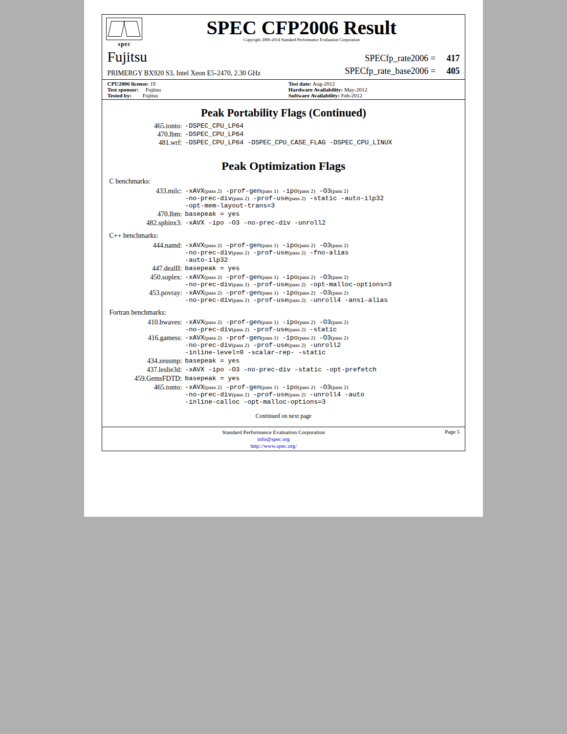spec
SPEC CFP2006 Result
Copyright 2006-2014 Standard Performance Evaluation Corporation
Fujitsu
SPECfp_rate2006 = 417
PRIMERGY BX920 S3, Intel Xeon E5-2470, 2.30 GHz
SPECfp_rate_base2006 = 405
| CPU2006 license: 19 | Test date: Aug-2012 |
| Test sponsor: Fujitsu | Hardware Availability: May-2012 |
| Tested by: Fujitsu | Software Availability: Feb-2012 |
Peak Portability Flags (Continued)
465.tonto:
-DSPEC_CPU_LP64
470.lbm:
-DSPEC_CPU_LP64
481.wrf:
-DSPEC_CPU_LP64 -DSPEC_CPU_CASE_FLAG -DSPEC_CPU_LINUX
Peak Optimization Flags
C benchmarks:
433.milc:
-xAVX(pass 2) -prof-gen(pass 1) -ipo(pass 2) -O3(pass 2) -no-prec-div(pass 2) -prof-use(pass 2) -static -auto-ilp32 -opt-mem-layout-trans=3
470.lbm:
basepeak = yes
482.sphinx3:
-xAVX -ipo -O3 -no-prec-div -unroll2
C++ benchmarks:
444.namd:
-xAVX(pass 2) -prof-gen(pass 1) -ipo(pass 2) -O3(pass 2) -no-prec-div(pass 2) -prof-use(pass 2) -fno-alias -auto-ilp32
447.dealII:
basepeak = yes
450.soplex:
-xAVX(pass 2) -prof-gen(pass 1) -ipo(pass 2) -O3(pass 2) -no-prec-div(pass 2) -prof-use(pass 2) -opt-malloc-options=3
453.povray:
-xAVX(pass 2) -prof-gen(pass 1) -ipo(pass 2) -O3(pass 2) -no-prec-div(pass 2) -prof-use(pass 2) -unroll4 -ansi-alias
Fortran benchmarks:
410.bwaves:
-xAVX(pass 2) -prof-gen(pass 1) -ipo(pass 2) -O3(pass 2) -no-prec-div(pass 2) -prof-use(pass 2) -static
416.gamess:
-xAVX(pass 2) -prof-gen(pass 1) -ipo(pass 2) -O3(pass 2) -no-prec-div(pass 2) -prof-use(pass 2) -unroll2 -inline-level=0 -scalar-rep- -static
434.zeusmp:
basepeak = yes
437.leslie3d:
-xAVX -ipo -O3 -no-prec-div -static -opt-prefetch
459.GemsFDTD:
basepeak = yes
465.tonto:
-xAVX(pass 2) -prof-gen(pass 1) -ipo(pass 2) -O3(pass 2) -no-prec-div(pass 2) -prof-use(pass 2) -unroll4 -auto -inline-calloc -opt-malloc-options=3
Continued on next page
Standard Performance Evaluation Corporation
info@spec.org
http://www.spec.org/
Page 5